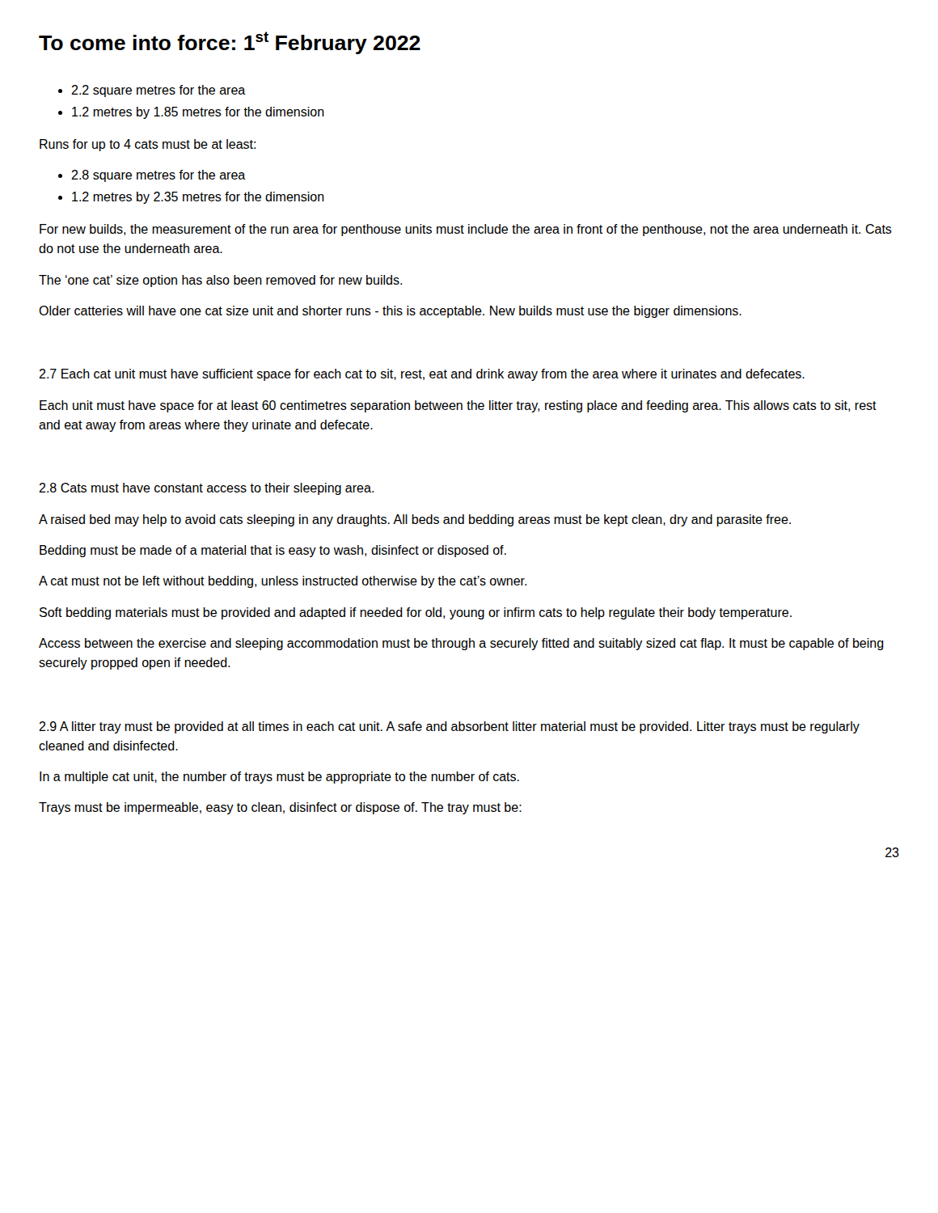To come into force: 1st February 2022
2.2 square metres for the area
1.2 metres by 1.85 metres for the dimension
Runs for up to 4 cats must be at least:
2.8 square metres for the area
1.2 metres by 2.35 metres for the dimension
For new builds, the measurement of the run area for penthouse units must include the area in front of the penthouse, not the area underneath it. Cats do not use the underneath area.
The ‘one cat’ size option has also been removed for new builds.
Older catteries will have one cat size unit and shorter runs - this is acceptable. New builds must use the bigger dimensions.
2.7 Each cat unit must have sufficient space for each cat to sit, rest, eat and drink away from the area where it urinates and defecates.
Each unit must have space for at least 60 centimetres separation between the litter tray, resting place and feeding area. This allows cats to sit, rest and eat away from areas where they urinate and defecate.
2.8 Cats must have constant access to their sleeping area.
A raised bed may help to avoid cats sleeping in any draughts. All beds and bedding areas must be kept clean, dry and parasite free.
Bedding must be made of a material that is easy to wash, disinfect or disposed of.
A cat must not be left without bedding, unless instructed otherwise by the cat’s owner.
Soft bedding materials must be provided and adapted if needed for old, young or infirm cats to help regulate their body temperature.
Access between the exercise and sleeping accommodation must be through a securely fitted and suitably sized cat flap. It must be capable of being securely propped open if needed.
2.9 A litter tray must be provided at all times in each cat unit. A safe and absorbent litter material must be provided. Litter trays must be regularly cleaned and disinfected.
In a multiple cat unit, the number of trays must be appropriate to the number of cats.
Trays must be impermeable, easy to clean, disinfect or dispose of. The tray must be:
23